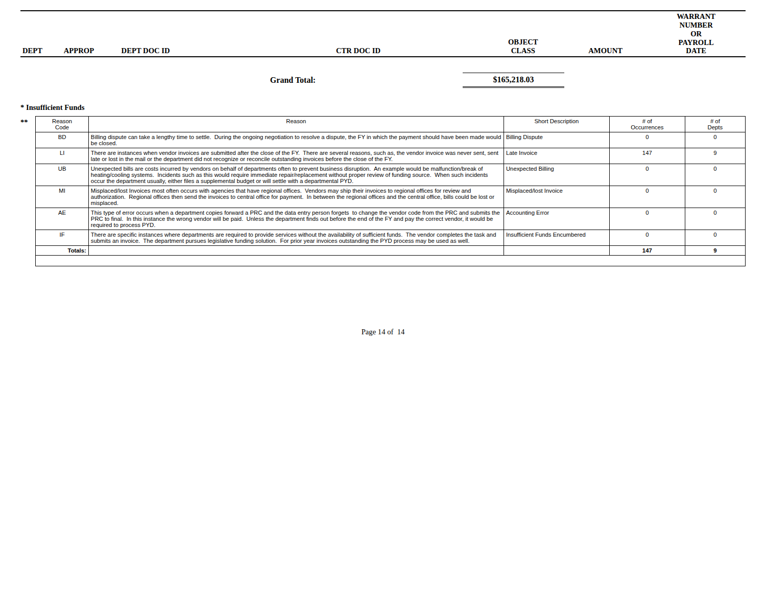| DEPT | APPROP | DEPT DOC ID | CTR DOC ID | OBJECT CLASS | AMOUNT | WARRANT NUMBER OR PAYROLL DATE |
| Grand Total: | | $165,218.03 | |
* Insufficient Funds
**
| Reason Code | Reason | Short Description | # of Occurrences | # of Depts |
| --- | --- | --- | --- | --- |
| BD | Billing dispute can take a lengthy time to settle. During the ongoing negotiation to resolve a dispute, the FY in which the payment should have been made would be closed. | Billing Dispute | 0 | 0 |
| LI | There are instances when vendor invoices are submitted after the close of the FY. There are several reasons, such as, the vendor invoice was never sent, sent late or lost in the mail or the department did not recognize or reconcile outstanding invoices before the close of the FY. | Late Invoice | 147 | 9 |
| UB | Unexpected bills are costs incurred by vendors on behalf of departments often to prevent business disruption. An example would be malfunction/break of heating/cooling systems. Incidents such as this would require immediate repair/replacement without proper review of funding source. When such incidents occur the department usually, either files a supplemental budget or will settle with a departmental PYD. | Unexpected Billing | 0 | 0 |
| MI | Misplaced/lost Invoices most often occurs with agencies that have regional offices. Vendors may ship their invoices to regional offices for review and authorization. Regional offices then send the invoices to central office for payment. In between the regional offices and the central office, bills could be lost or misplaced. | Misplaced/lost Invoice | 0 | 0 |
| AE | This type of error occurs when a department copies forward a PRC and the data entry person forgets to change the vendor code from the PRC and submits the PRC to final. In this instance the wrong vendor will be paid. Unless the department finds out before the end of the FY and pay the correct vendor, it would be required to process PYD. | Accounting Error | 0 | 0 |
| IF | There are specific instances where departments are required to provide services without the availability of sufficient funds. The vendor completes the task and submits an invoice. The department pursues legislative funding solution. For prior year invoices outstanding the PYD process may be used as well. | Insufficient Funds Encumbered | 0 | 0 |
| Totals: | | | 147 | 9 |
Page 14 of 14